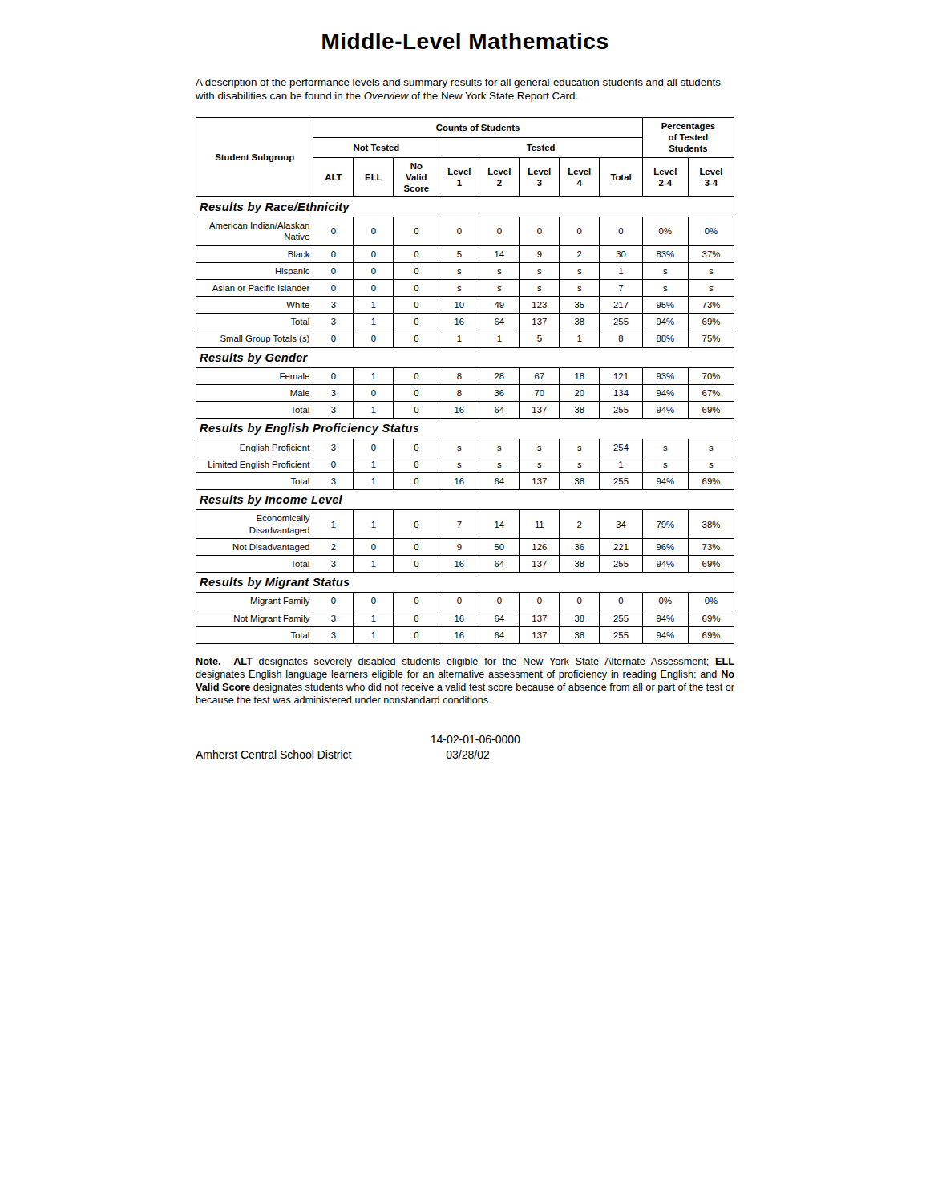Middle-Level Mathematics
A description of the performance levels and summary results for all general-education students and all students with disabilities can be found in the Overview of the New York State Report Card.
| Student Subgroup | Counts of Students | Percentages of Tested Students |
| --- | --- | --- |
| Not Tested | Tested |
| ALT | ELL | No Valid Score | Level 1 | Level 2 | Level 3 | Level 4 | Total | Level 2-4 | Level 3-4 |
| Results by Race/Ethnicity |
| American Indian/Alaskan Native | 0 | 0 | 0 | 0 | 0 | 0 | 0 | 0 | 0% | 0% |
| Black | 0 | 0 | 0 | 5 | 14 | 9 | 2 | 30 | 83% | 37% |
| Hispanic | 0 | 0 | 0 | s | s | s | s | 1 | s | s |
| Asian or Pacific Islander | 0 | 0 | 0 | s | s | s | s | 7 | s | s |
| White | 3 | 1 | 0 | 10 | 49 | 123 | 35 | 217 | 95% | 73% |
| Total | 3 | 1 | 0 | 16 | 64 | 137 | 38 | 255 | 94% | 69% |
| Small Group Totals (s) | 0 | 0 | 0 | 1 | 1 | 5 | 1 | 8 | 88% | 75% |
| Results by Gender |
| Female | 0 | 1 | 0 | 8 | 28 | 67 | 18 | 121 | 93% | 70% |
| Male | 3 | 0 | 0 | 8 | 36 | 70 | 20 | 134 | 94% | 67% |
| Total | 3 | 1 | 0 | 16 | 64 | 137 | 38 | 255 | 94% | 69% |
| Results by English Proficiency Status |
| English Proficient | 3 | 0 | 0 | s | s | s | s | 254 | s | s |
| Limited English Proficient | 0 | 1 | 0 | s | s | s | s | 1 | s | s |
| Total | 3 | 1 | 0 | 16 | 64 | 137 | 38 | 255 | 94% | 69% |
| Results by Income Level |
| Economically Disadvantaged | 1 | 1 | 0 | 7 | 14 | 11 | 2 | 34 | 79% | 38% |
| Not Disadvantaged | 2 | 0 | 0 | 9 | 50 | 126 | 36 | 221 | 96% | 73% |
| Total | 3 | 1 | 0 | 16 | 64 | 137 | 38 | 255 | 94% | 69% |
| Results by Migrant Status |
| Migrant Family | 0 | 0 | 0 | 0 | 0 | 0 | 0 | 0 | 0% | 0% |
| Not Migrant Family | 3 | 1 | 0 | 16 | 64 | 137 | 38 | 255 | 94% | 69% |
| Total | 3 | 1 | 0 | 16 | 64 | 137 | 38 | 255 | 94% | 69% |
Note. ALT designates severely disabled students eligible for the New York State Alternate Assessment; ELL designates English language learners eligible for an alternative assessment of proficiency in reading English; and No Valid Score designates students who did not receive a valid test score because of absence from all or part of the test or because the test was administered under nonstandard conditions.
Amherst Central School District
14-02-01-06-0000
03/28/02